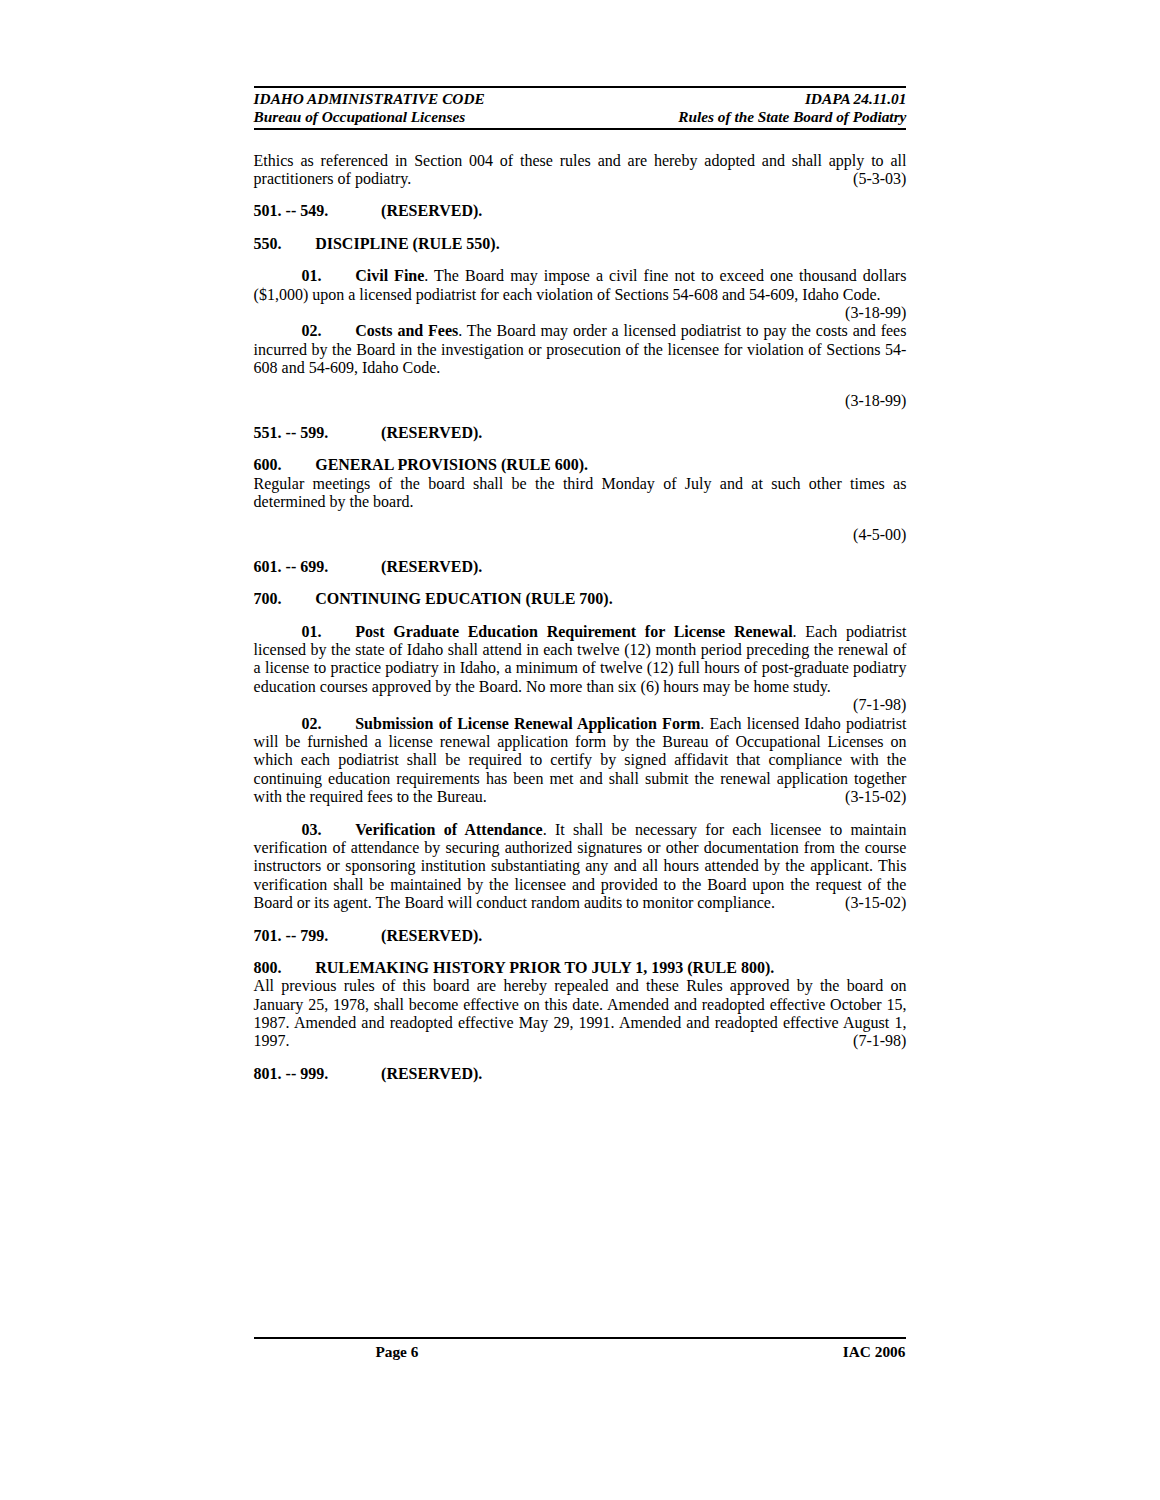| IDAHO ADMINISTRATIVE CODE | IDAPA 24.11.01 |
| Bureau of Occupational Licenses | Rules of the State Board of Podiatry |
Ethics as referenced in Section 004 of these rules and are hereby adopted and shall apply to all practitioners of podiatry.(5-3-03)
501. -- 549.(RESERVED).
550. DISCIPLINE (RULE 550).
01. Civil Fine. The Board may impose a civil fine not to exceed one thousand dollars ($1,000) upon a licensed podiatrist for each violation of Sections 54-608 and 54-609, Idaho Code.(3-18-99)
02. Costs and Fees. The Board may order a licensed podiatrist to pay the costs and fees incurred by the Board in the investigation or prosecution of the licensee for violation of Sections 54-608 and 54-609, Idaho Code.
(3-18-99)
551. -- 599.(RESERVED).
600. GENERAL PROVISIONS (RULE 600).
Regular meetings of the board shall be the third Monday of July and at such other times as determined by the board.
(4-5-00)
601. -- 699.(RESERVED).
700. CONTINUING EDUCATION (RULE 700).
01. Post Graduate Education Requirement for License Renewal. Each podiatrist licensed by the state of Idaho shall attend in each twelve (12) month period preceding the renewal of a license to practice podiatry in Idaho, a minimum of twelve (12) full hours of post-graduate podiatry education courses approved by the Board. No more than six (6) hours may be home study.(7-1-98)
02. Submission of License Renewal Application Form. Each licensed Idaho podiatrist will be furnished a license renewal application form by the Bureau of Occupational Licenses on which each podiatrist shall be required to certify by signed affidavit that compliance with the continuing education requirements has been met and shall submit the renewal application together with the required fees to the Bureau.(3-15-02)
03. Verification of Attendance. It shall be necessary for each licensee to maintain verification of attendance by securing authorized signatures or other documentation from the course instructors or sponsoring institution substantiating any and all hours attended by the applicant. This verification shall be maintained by the licensee and provided to the Board upon the request of the Board or its agent. The Board will conduct random audits to monitor compliance.(3-15-02)
701. -- 799.(RESERVED).
800. RULEMAKING HISTORY PRIOR TO JULY 1, 1993 (RULE 800).
All previous rules of this board are hereby repealed and these Rules approved by the board on January 25, 1978, shall become effective on this date. Amended and readopted effective October 15, 1987. Amended and readopted effective May 29, 1991. Amended and readopted effective August 1, 1997.(7-1-98)
801. -- 999.(RESERVED).
| | Page 6 | IAC 2006 |